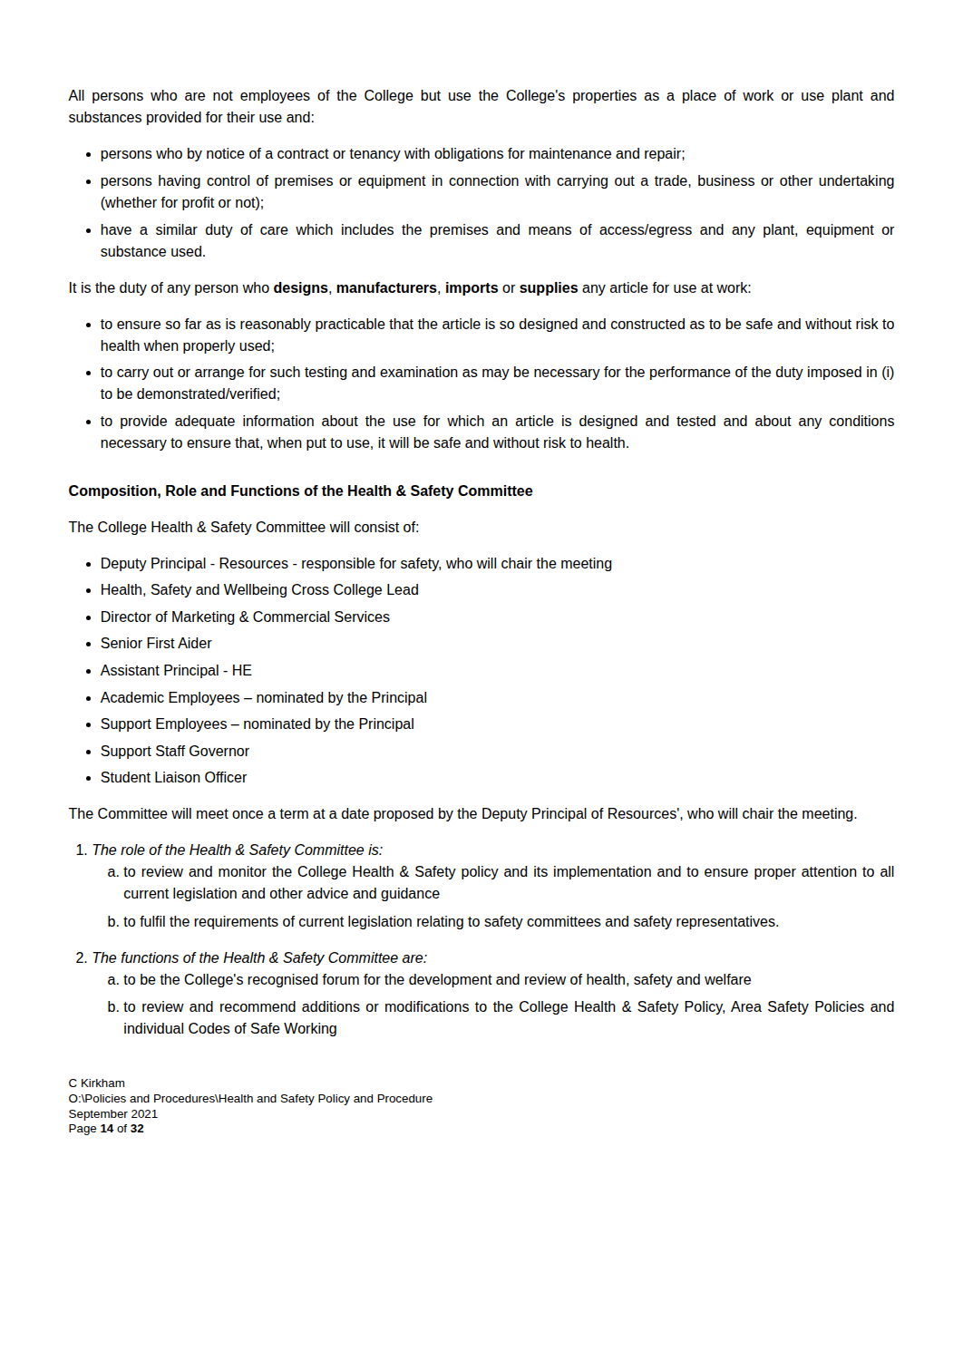All persons who are not employees of the College but use the College's properties as a place of work or use plant and substances provided for their use and:
persons who by notice of a contract or tenancy with obligations for maintenance and repair;
persons having control of premises or equipment in connection with carrying out a trade, business or other undertaking (whether for profit or not);
have a similar duty of care which includes the premises and means of access/egress and any plant, equipment or substance used.
It is the duty of any person who designs, manufacturers, imports or supplies any article for use at work:
to ensure so far as is reasonably practicable that the article is so designed and constructed as to be safe and without risk to health when properly used;
to carry out or arrange for such testing and examination as may be necessary for the performance of the duty imposed in (i) to be demonstrated/verified;
to provide adequate information about the use for which an article is designed and tested and about any conditions necessary to ensure that, when put to use, it will be safe and without risk to health.
Composition, Role and Functions of the Health & Safety Committee
The College Health & Safety Committee will consist of:
Deputy Principal - Resources - responsible for safety, who will chair the meeting
Health, Safety and Wellbeing Cross College Lead
Director of Marketing & Commercial Services
Senior First Aider
Assistant Principal - HE
Academic Employees – nominated by the Principal
Support Employees – nominated by the Principal
Support Staff Governor
Student Liaison Officer
The Committee will meet once a term at a date proposed by the Deputy Principal of Resources', who will chair the meeting.
The role of the Health & Safety Committee is:
to review and monitor the College Health & Safety policy and its implementation and to ensure proper attention to all current legislation and other advice and guidance
to fulfil the requirements of current legislation relating to safety committees and safety representatives.
The functions of the Health & Safety Committee are:
to be the College's recognised forum for the development and review of health, safety and welfare
to review and recommend additions or modifications to the College Health & Safety Policy, Area Safety Policies and individual Codes of Safe Working
C Kirkham
O:\Policies and Procedures\Health and Safety Policy and Procedure
September 2021
Page 14 of 32